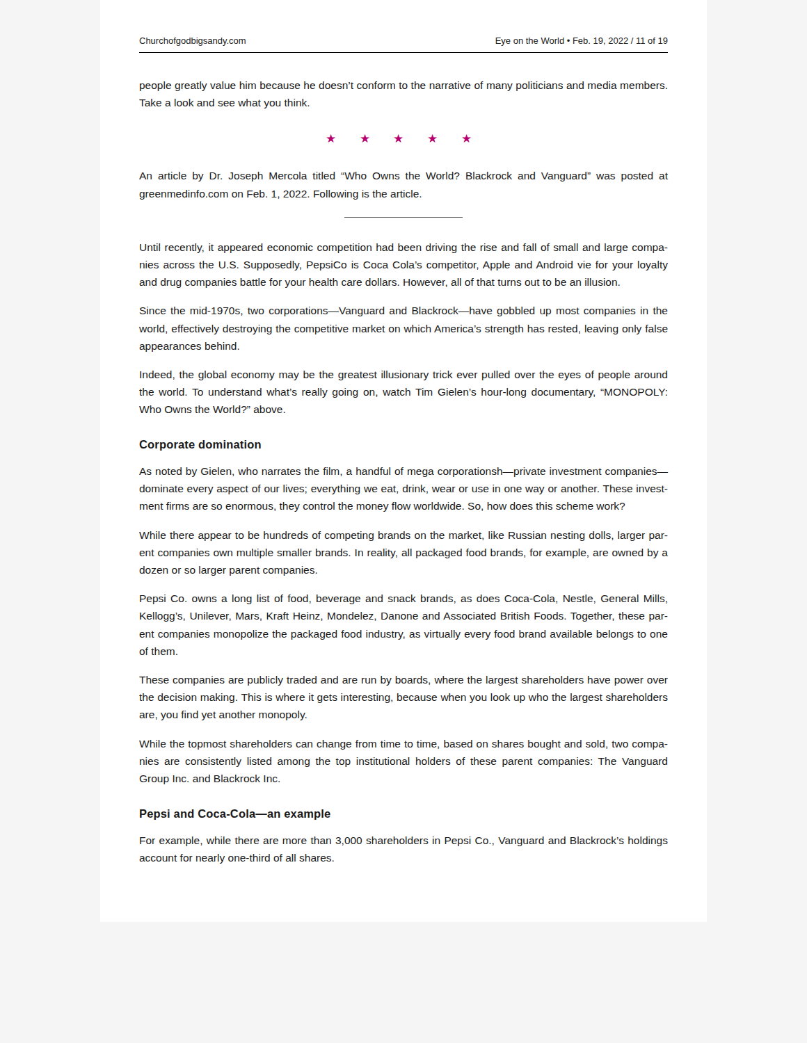Churchofgodbigsandy.com Eye on the World • Feb. 19, 2022 / 11 of 19
people greatly value him because he doesn’t conform to the narrative of many politicians and media members. Take a look and see what you think.
★ ★ ★ ★ ★
An article by Dr. Joseph Mercola titled “Who Owns the World? Blackrock and Vanguard” was posted at greenmedinfo.com on Feb. 1, 2022. Following is the article.
Until recently, it appeared economic competition had been driving the rise and fall of small and large companies across the U.S. Supposedly, PepsiCo is Coca Cola’s competitor, Apple and Android vie for your loyalty and drug companies battle for your health care dollars. However, all of that turns out to be an illusion.
Since the mid-1970s, two corporations—Vanguard and Blackrock—have gobbled up most companies in the world, effectively destroying the competitive market on which America’s strength has rested, leaving only false appearances behind.
Indeed, the global economy may be the greatest illusionary trick ever pulled over the eyes of people around the world. To understand what’s really going on, watch Tim Gielen’s hour-long documentary, “MONOPOLY: Who Owns the World?” above.
Corporate domination
As noted by Gielen, who narrates the film, a handful of mega corporationsh—private investment companies—dominate every aspect of our lives; everything we eat, drink, wear or use in one way or another. These investment firms are so enormous, they control the money flow worldwide. So, how does this scheme work?
While there appear to be hundreds of competing brands on the market, like Russian nesting dolls, larger parent companies own multiple smaller brands. In reality, all packaged food brands, for example, are owned by a dozen or so larger parent companies.
Pepsi Co. owns a long list of food, beverage and snack brands, as does Coca-Cola, Nestle, General Mills, Kellogg’s, Unilever, Mars, Kraft Heinz, Mondelez, Danone and Associated British Foods. Together, these parent companies monopolize the packaged food industry, as virtually every food brand available belongs to one of them.
These companies are publicly traded and are run by boards, where the largest shareholders have power over the decision making. This is where it gets interesting, because when you look up who the largest shareholders are, you find yet another monopoly.
While the topmost shareholders can change from time to time, based on shares bought and sold, two companies are consistently listed among the top institutional holders of these parent companies: The Vanguard Group Inc. and Blackrock Inc.
Pepsi and Coca-Cola—an example
For example, while there are more than 3,000 shareholders in Pepsi Co., Vanguard and Blackrock’s holdings account for nearly one-third of all shares.